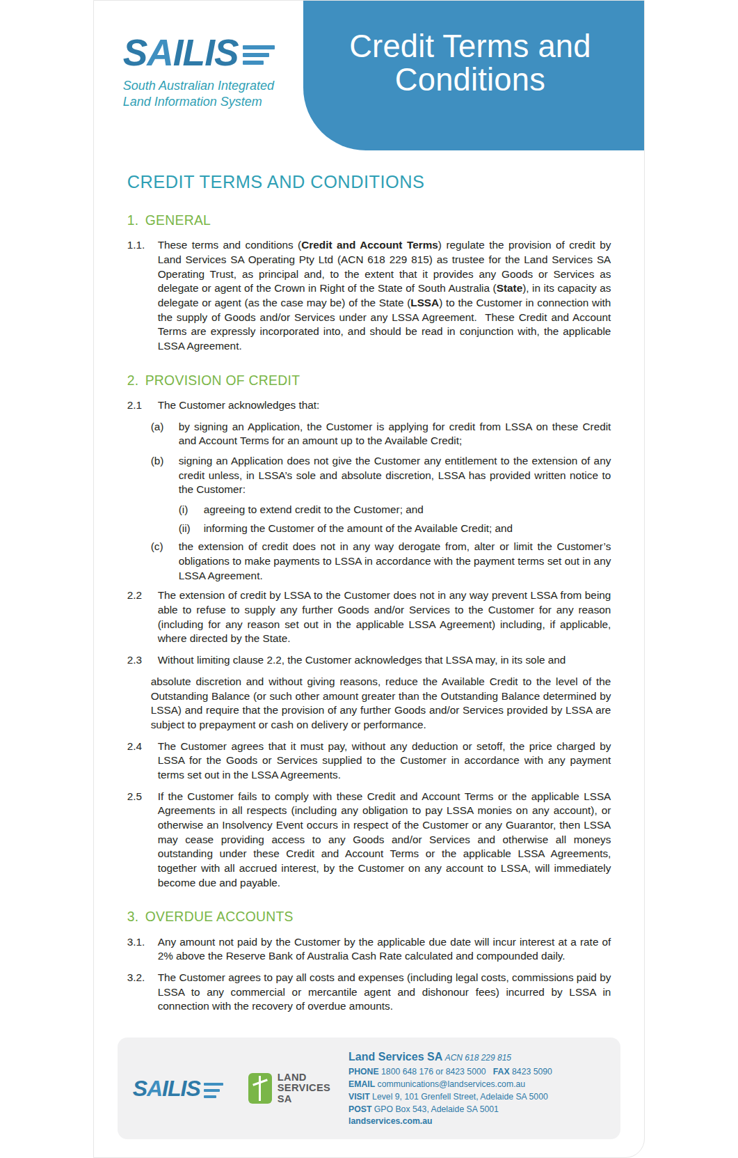Credit Terms and
Conditions
SAILIS
South Australian Integrated
Land Information System
CREDIT TERMS AND CONDITIONS
1. GENERAL
1.1.
These terms and conditions (Credit and Account Terms) regulate the provision of credit by Land Services SA Operating Pty Ltd (ACN 618 229 815) as trustee for the Land Services SA Operating Trust, as principal and, to the extent that it provides any Goods or Services as delegate or agent of the Crown in Right of the State of South Australia (State), in its capacity as delegate or agent (as the case may be) of the State (LSSA) to the Customer in connection with the supply of Goods and/or Services under any LSSA Agreement. These Credit and Account Terms are expressly incorporated into, and should be read in conjunction with, the applicable LSSA Agreement.
2. PROVISION OF CREDIT
2.1
The Customer acknowledges that:
(a)
by signing an Application, the Customer is applying for credit from LSSA on these Credit and Account Terms for an amount up to the Available Credit;
(b)
signing an Application does not give the Customer any entitlement to the extension of any credit unless, in LSSA’s sole and absolute discretion, LSSA has provided written notice to the Customer:
(i)
agreeing to extend credit to the Customer; and
(ii)
informing the Customer of the amount of the Available Credit; and
(c)
the extension of credit does not in any way derogate from, alter or limit the Customer’s obligations to make payments to LSSA in accordance with the payment terms set out in any LSSA Agreement.
2.2
The extension of credit by LSSA to the Customer does not in any way prevent LSSA from being able to refuse to supply any further Goods and/or Services to the Customer for any reason (including for any reason set out in the applicable LSSA Agreement) including, if applicable, where directed by the State.
2.3
Without limiting clause 2.2, the Customer acknowledges that LSSA may, in its sole and
absolute discretion and without giving reasons, reduce the Available Credit to the level of the Outstanding Balance (or such other amount greater than the Outstanding Balance determined by LSSA) and require that the provision of any further Goods and/or Services provided by LSSA are subject to prepayment or cash on delivery or performance.
2.4
The Customer agrees that it must pay, without any deduction or setoff, the price charged by LSSA for the Goods or Services supplied to the Customer in accordance with any payment terms set out in the LSSA Agreements.
2.5
If the Customer fails to comply with these Credit and Account Terms or the applicable LSSA Agreements in all respects (including any obligation to pay LSSA monies on any account), or otherwise an Insolvency Event occurs in respect of the Customer or any Guarantor, then LSSA may cease providing access to any Goods and/or Services and otherwise all moneys outstanding under these Credit and Account Terms or the applicable LSSA Agreements, together with all accrued interest, by the Customer on any account to LSSA, will immediately become due and payable.
3. OVERDUE ACCOUNTS
3.1.
Any amount not paid by the Customer by the applicable due date will incur interest at a rate of 2% above the Reserve Bank of Australia Cash Rate calculated and compounded daily.
3.2.
The Customer agrees to pay all costs and expenses (including legal costs, commissions paid by LSSA to any commercial or mercantile agent and dishonour fees) incurred by LSSA in connection with the recovery of overdue amounts.
SAILIS
LAND SERVICES SA
Land Services SA ACN 618 229 815
PHONE 1800 648 176 or 8423 5000 FAX 8423 5090
EMAIL communications@landservices.com.au
VISIT Level 9, 101 Grenfell Street, Adelaide SA 5000
POST GPO Box 543, Adelaide SA 5001
landservices.com.au